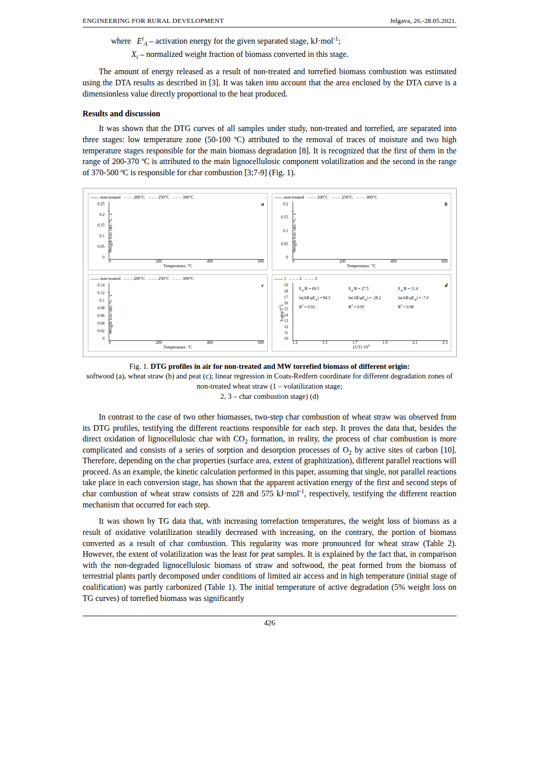ENGINEERING FOR RURAL DEVELOPMENT Jelgava, 26.-28.05.2021.
where EiA – activation energy for the given separated stage, kJ·mol-1;
Xi – normalized weight fraction of biomass converted in this stage.
The amount of energy released as a result of non-treated and torrefied biomass combustion was estimated using the DTA results as described in [3]. It was taken into account that the area enclosed by the DTA curve is a dimensionless value directly proportional to the heat produced.
Results and discussion
It was shown that the DTG curves of all samples under study, non-treated and torrefied, are separated into three stages: low temperature zone (50-100 ºC) attributed to the removal of traces of moisture and two high temperature stages responsible for the main biomass degradation [8]. It is recognized that the first of them in the range of 200-370 ºC is attributed to the main lignocellulosic component volatilization and the second in the range of 370-500 ºC is responsible for char combustion [3;7-9] (Fig. 1).
—— non-treated – – – 200°C – – – 250°C – – – 300°C
a
Weight loss rate, % · s-1
0.250.20.150.10.050
0200400600
Temperature, °C
—— non-treated – – – 200°C – – – 250°C – – – 300°C
b
Weight loss rate, % · s-1
0.20.150.10.050
0200400600
Temperature, °C
—— non-treated – – – 200°C – – – 250°C – – – 300°C
c
Weight loss rate, % · s-1
0.140.120.10.080.060.040.020
0200400600
Temperature, °C
—— 1 – – – 2 – – – 3
d
log(φ/T2)
19181716151413121110
EA/R = 69.5 ln(AR/φEA) = 84.3 R2 = 0.93 EA/R = 27.5 ln(AR/φEA) = -28.2 R2 = 0.95 EA/R = 11.4 ln(AR/φEA) = -7.0 R2 = 0.98
1.31.51.71.92.12.3
(1/T)·103
Fig. 1. DTG profiles in air for non-treated and MW torrefied biomass of different origin:
softwood (a), wheat straw (b) and peat (c); linear regression in Coats-Redfern coordinate for different degradation zones of non-treated wheat straw (1 – volatilization stage;
2, 3 – char combustion stage) (d)
In contrast to the case of two other biomasses, two-step char combustion of wheat straw was observed from its DTG profiles, testifying the different reactions responsible for each step. It proves the data that, besides the direct oxidation of lignocellulosic char with CO2 formation, in reality, the process of char combustion is more complicated and consists of a series of sorption and desorption processes of O2 by active sites of carbon [10]. Therefore, depending on the char properties (surface area, extent of graphitization), different parallel reactions will proceed. As an example, the kinetic calculation performed in this paper, assuming that single, not parallel reactions take place in each conversion stage, has shown that the apparent activation energy of the first and second steps of char combustion of wheat straw consists of 228 and 575 kJ·mol-1, respectively, testifying the different reaction mechanism that occurred for each step.
It was shown by TG data that, with increasing torrefaction temperatures, the weight loss of biomass as a result of oxidative volatilization steadily decreased with increasing, on the contrary, the portion of biomass converted as a result of char combustion. This regularity was more pronounced for wheat straw (Table 2). However, the extent of volatilization was the least for peat samples. It is explained by the fact that, in comparison with the non-degraded lignocellulosic biomass of straw and softwood, the peat formed from the biomass of terrestrial plants partly decomposed under conditions of limited air access and in high temperature (initial stage of coalification) was partly carbonized (Table 1). The initial temperature of active degradation (5% weight loss on TG curves) of torrefied biomass was significantly
426